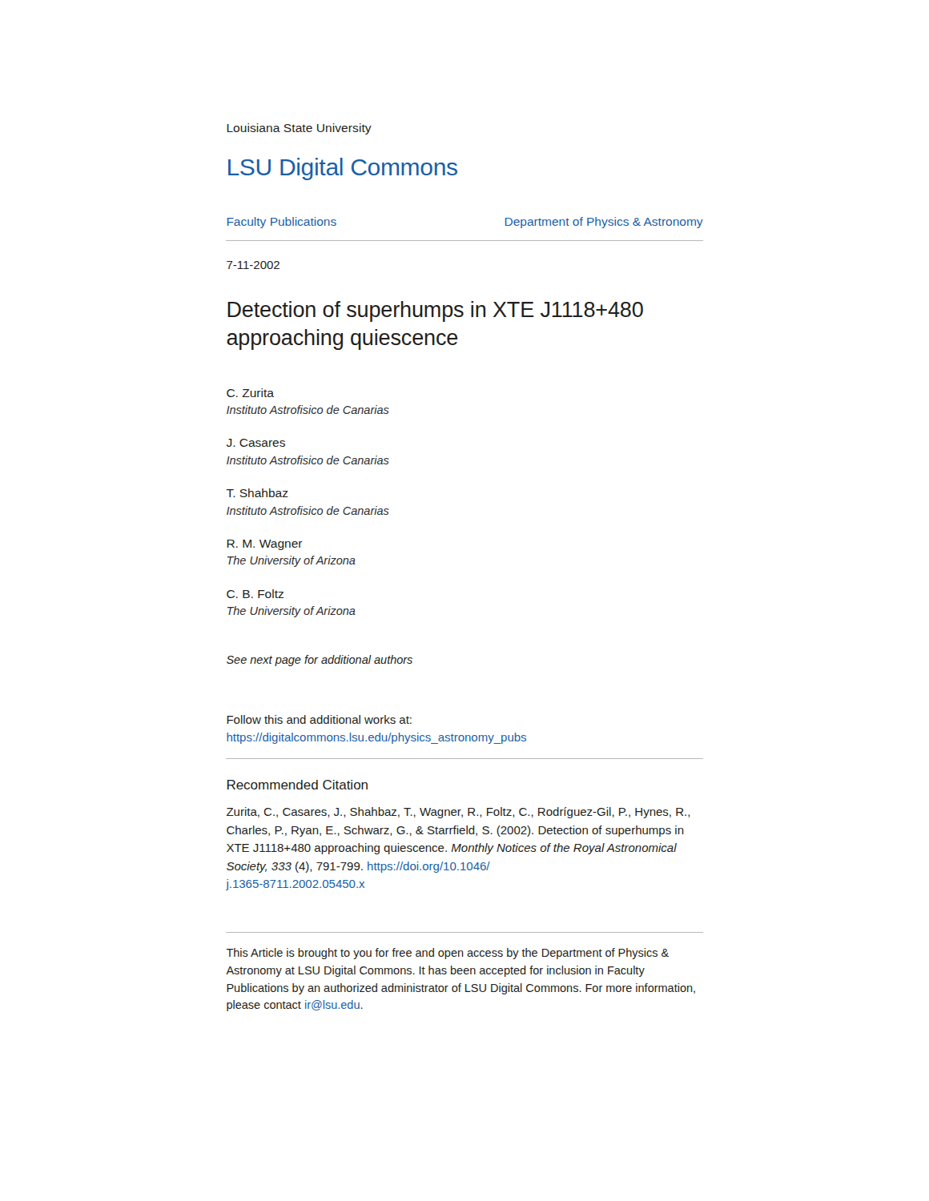Louisiana State University
LSU Digital Commons
Faculty Publications
Department of Physics & Astronomy
7-11-2002
Detection of superhumps in XTE J1118+480 approaching quiescence
C. Zurita Instituto Astrofisico de Canarias
J. Casares Instituto Astrofisico de Canarias
T. Shahbaz Instituto Astrofisico de Canarias
R. M. Wagner The University of Arizona
C. B. Foltz The University of Arizona
See next page for additional authors
Follow this and additional works at: https://digitalcommons.lsu.edu/physics_astronomy_pubs
Recommended Citation
Zurita, C., Casares, J., Shahbaz, T., Wagner, R., Foltz, C., Rodríguez-Gil, P., Hynes, R., Charles, P., Ryan, E., Schwarz, G., & Starrfield, S. (2002). Detection of superhumps in XTE J1118+480 approaching quiescence. Monthly Notices of the Royal Astronomical Society, 333 (4), 791-799. https://doi.org/10.1046/
j.1365-8711.2002.05450.x
This Article is brought to you for free and open access by the Department of Physics & Astronomy at LSU Digital Commons. It has been accepted for inclusion in Faculty Publications by an authorized administrator of LSU Digital Commons. For more information, please contact ir@lsu.edu.